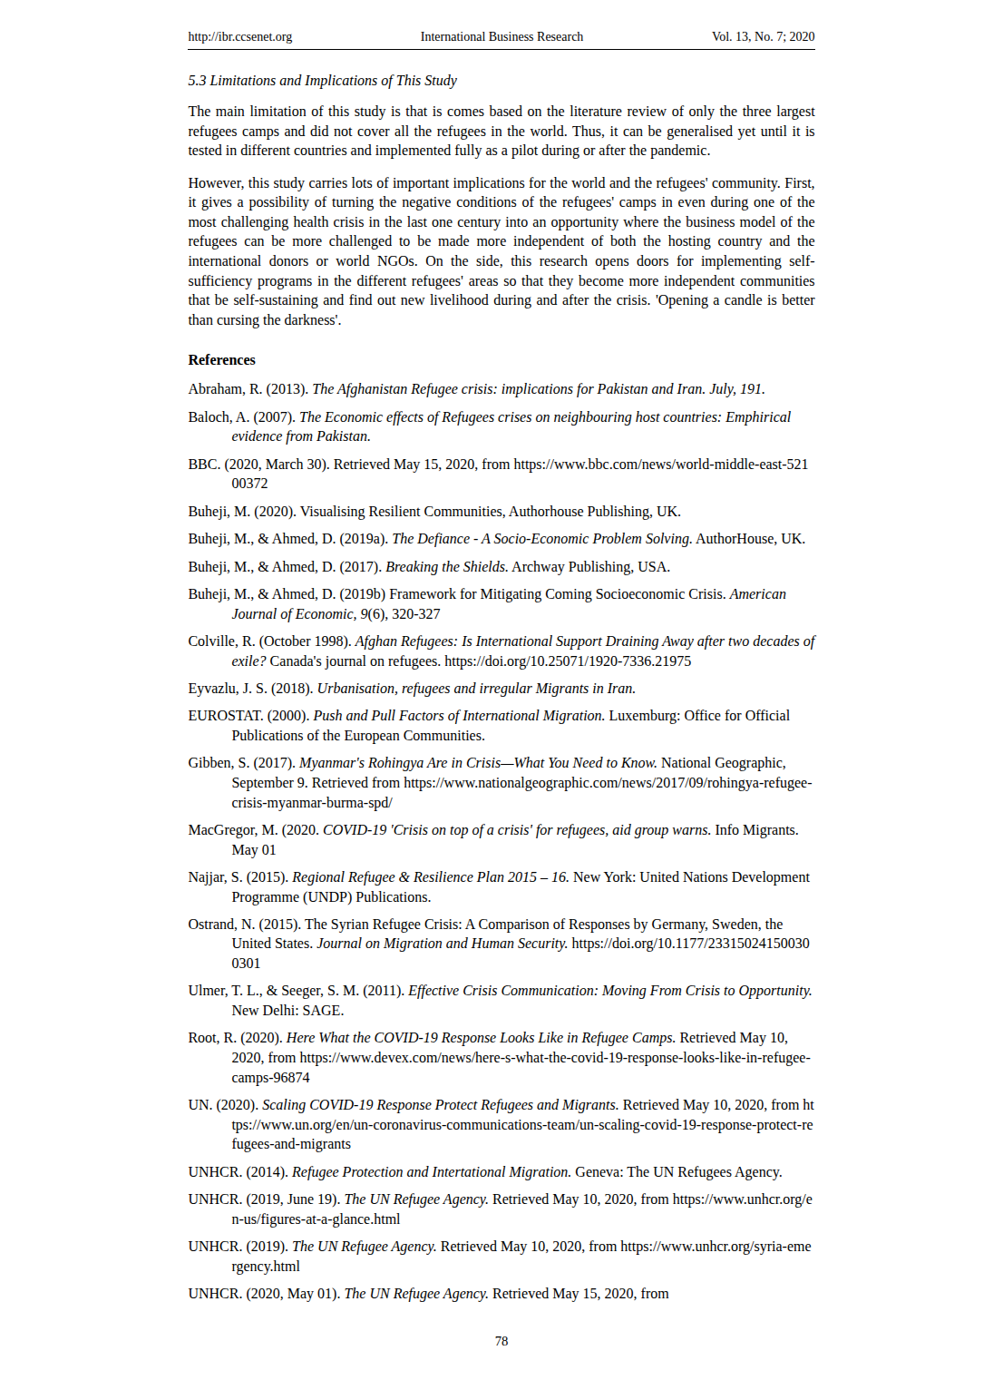http://ibr.ccsenet.org International Business Research Vol. 13, No. 7; 2020
5.3 Limitations and Implications of This Study
The main limitation of this study is that is comes based on the literature review of only the three largest refugees camps and did not cover all the refugees in the world. Thus, it can be generalised yet until it is tested in different countries and implemented fully as a pilot during or after the pandemic.
However, this study carries lots of important implications for the world and the refugees' community. First, it gives a possibility of turning the negative conditions of the refugees' camps in even during one of the most challenging health crisis in the last one century into an opportunity where the business model of the refugees can be more challenged to be made more independent of both the hosting country and the international donors or world NGOs. On the side, this research opens doors for implementing self-sufficiency programs in the different refugees' areas so that they become more independent communities that be self-sustaining and find out new livelihood during and after the crisis. 'Opening a candle is better than cursing the darkness'.
References
Abraham, R. (2013). The Afghanistan Refugee crisis: implications for Pakistan and Iran. July, 191.
Baloch, A. (2007). The Economic effects of Refugees crises on neighbouring host countries: Emphirical evidence from Pakistan.
BBC. (2020, March 30). Retrieved May 15, 2020, from https://www.bbc.com/news/world-middle-east-52100372
Buheji, M. (2020). Visualising Resilient Communities, Authorhouse Publishing, UK.
Buheji, M., & Ahmed, D. (2019a). The Defiance - A Socio-Economic Problem Solving. AuthorHouse, UK.
Buheji, M., & Ahmed, D. (2017). Breaking the Shields. Archway Publishing, USA.
Buheji, M., & Ahmed, D. (2019b) Framework for Mitigating Coming Socioeconomic Crisis. American Journal of Economic, 9(6), 320-327
Colville, R. (October 1998). Afghan Refugees: Is International Support Draining Away after two decades of exile? Canada's journal on refugees. https://doi.org/10.25071/1920-7336.21975
Eyvazlu, J. S. (2018). Urbanisation, refugees and irregular Migrants in Iran.
EUROSTAT. (2000). Push and Pull Factors of International Migration. Luxemburg: Office for Official Publications of the European Communities.
Gibben, S. (2017). Myanmar's Rohingya Are in Crisis—What You Need to Know. National Geographic, September 9. Retrieved from https://www.nationalgeographic.com/news/2017/09/rohingya-refugee-crisis-myanmar-burma-spd/
MacGregor, M. (2020. COVID-19 'Crisis on top of a crisis' for refugees, aid group warns. Info Migrants. May 01
Najjar, S. (2015). Regional Refugee & Resilience Plan 2015 – 16. New York: United Nations Development Programme (UNDP) Publications.
Ostrand, N. (2015). The Syrian Refugee Crisis: A Comparison of Responses by Germany, Sweden, the United States. Journal on Migration and Human Security. https://doi.org/10.1177/233150241500300301
Ulmer, T. L., & Seeger, S. M. (2011). Effective Crisis Communication: Moving From Crisis to Opportunity. New Delhi: SAGE.
Root, R. (2020). Here What the COVID-19 Response Looks Like in Refugee Camps. Retrieved May 10, 2020, from https://www.devex.com/news/here-s-what-the-covid-19-response-looks-like-in-refugee-camps-96874
UN. (2020). Scaling COVID-19 Response Protect Refugees and Migrants. Retrieved May 10, 2020, from https://www.un.org/en/un-coronavirus-communications-team/un-scaling-covid-19-response-protect-refugees-and-migrants
UNHCR. (2014). Refugee Protection and Intertational Migration. Geneva: The UN Refugees Agency.
UNHCR. (2019, June 19). The UN Refugee Agency. Retrieved May 10, 2020, from https://www.unhcr.org/en-us/figures-at-a-glance.html
UNHCR. (2019). The UN Refugee Agency. Retrieved May 10, 2020, from https://www.unhcr.org/syria-emergency.html
UNHCR. (2020, May 01). The UN Refugee Agency. Retrieved May 15, 2020, from
78